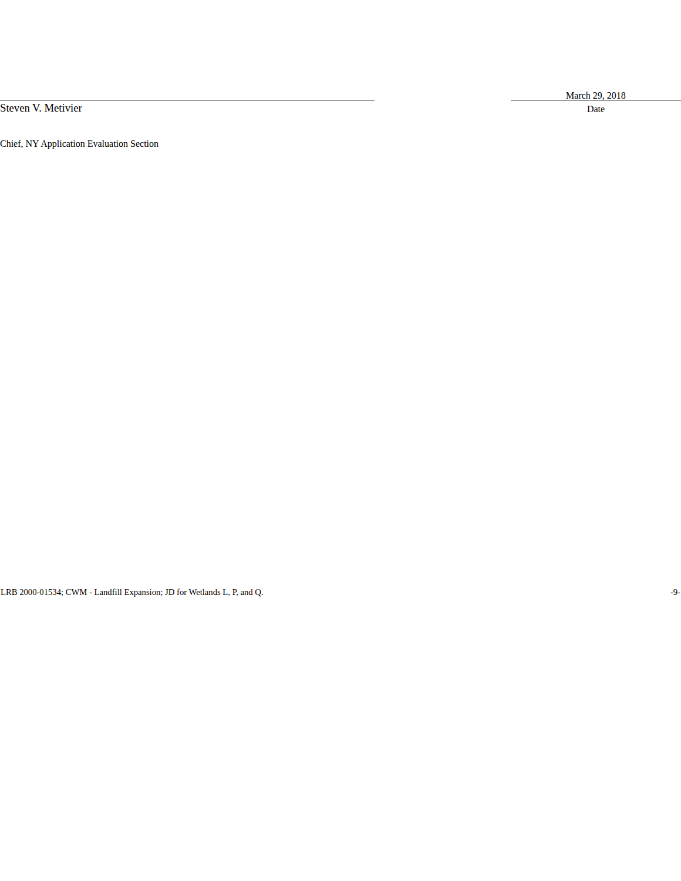| | | March 29, 2018 |
| Steven V. Metivier | | Date |
Chief, NY Application Evaluation Section
| LRB 2000-01534; CWM - Landfill Expansion; JD for Wetlands L, P, and Q. | -9- |